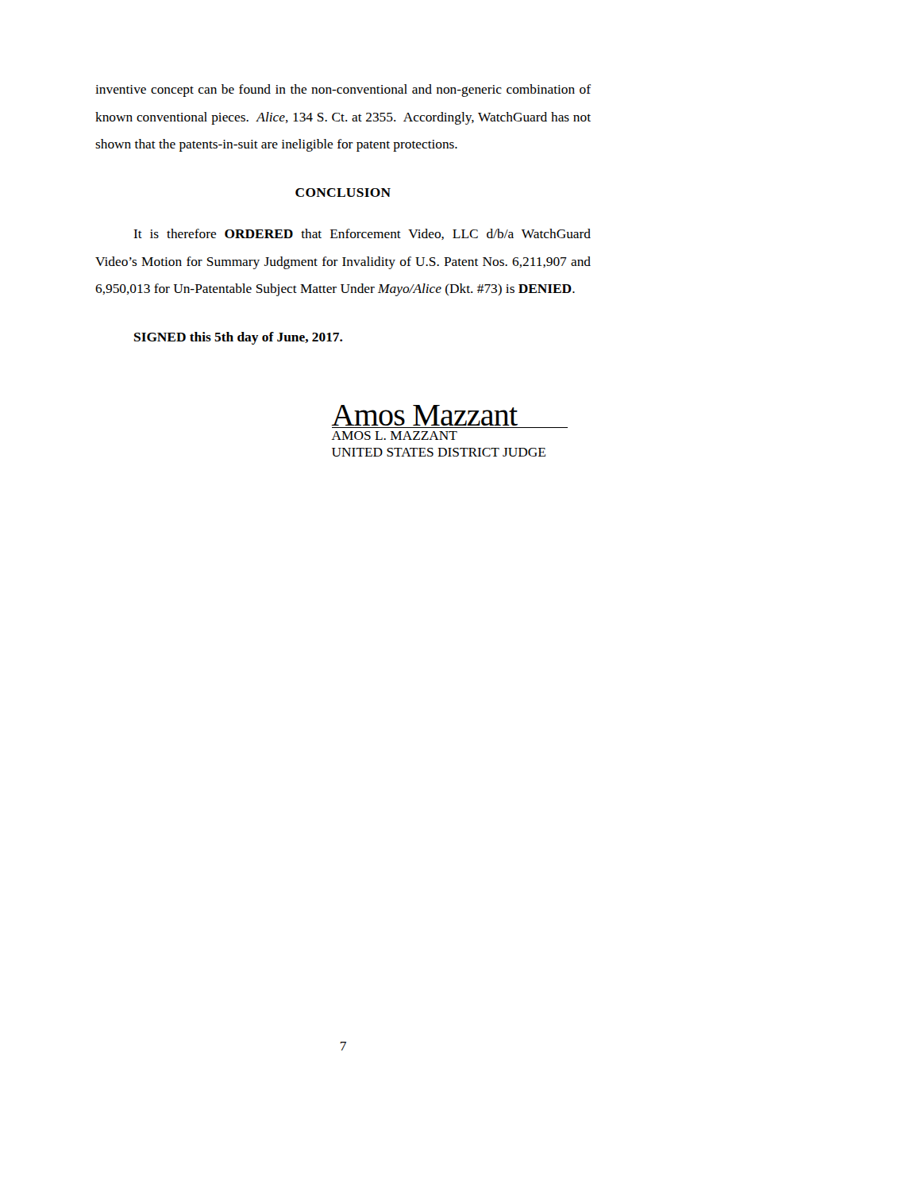inventive concept can be found in the non-conventional and non-generic combination of known conventional pieces. Alice, 134 S. Ct. at 2355. Accordingly, WatchGuard has not shown that the patents-in-suit are ineligible for patent protections.
CONCLUSION
It is therefore ORDERED that Enforcement Video, LLC d/b/a WatchGuard Video’s Motion for Summary Judgment for Invalidity of U.S. Patent Nos. 6,211,907 and 6,950,013 for Un-Patentable Subject Matter Under Mayo/Alice (Dkt. #73) is DENIED.
SIGNED this 5th day of June, 2017.
Amos Mazzant
AMOS L. MAZZANT
UNITED STATES DISTRICT JUDGE
7